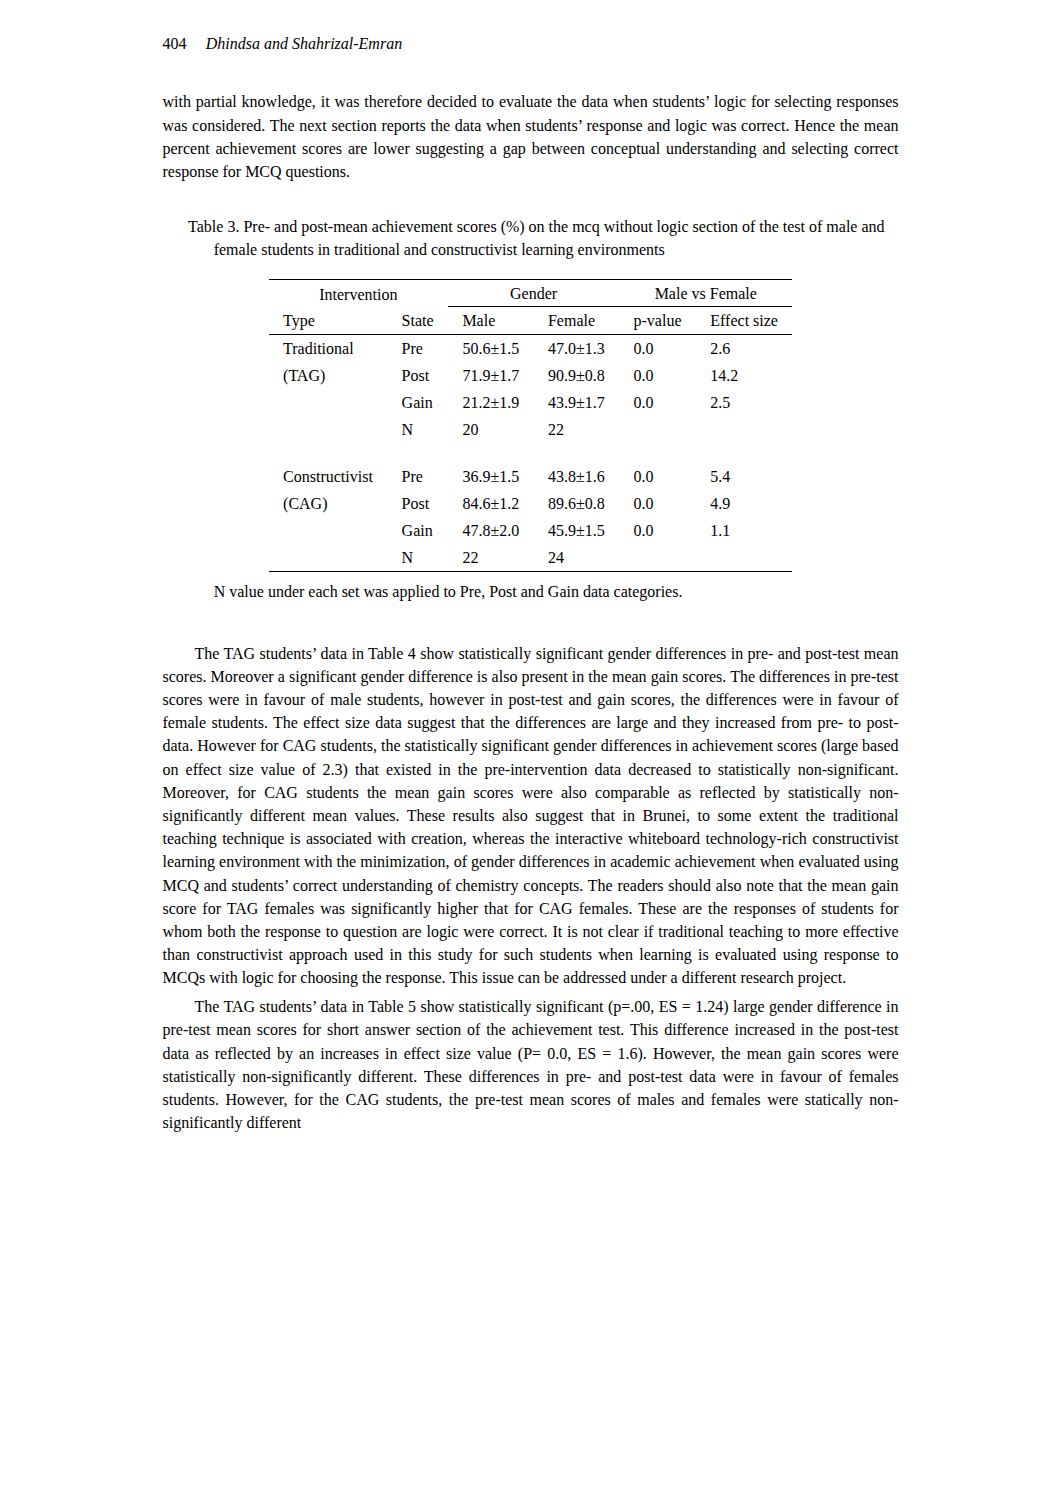404 Dhindsa and Shahrizal-Emran
with partial knowledge, it was therefore decided to evaluate the data when students’ logic for selecting responses was considered. The next section reports the data when students’ response and logic was correct. Hence the mean percent achievement scores are lower suggesting a gap between conceptual understanding and selecting correct response for MCQ questions.
Table 3. Pre- and post-mean achievement scores (%) on the mcq without logic section of the test of male and female students in traditional and constructivist learning environments
| Intervention | Gender | Male vs Female |
| --- | --- | --- |
| Type | State | Male | Female | p-value | Effect size |
| Traditional | Pre | 50.6±1.5 | 47.0±1.3 | 0.0 | 2.6 |
| (TAG) | Post | 71.9±1.7 | 90.9±0.8 | 0.0 | 14.2 |
| | Gain | 21.2±1.9 | 43.9±1.7 | 0.0 | 2.5 |
| | N | 20 | 22 | | |
| Constructivist | Pre | 36.9±1.5 | 43.8±1.6 | 0.0 | 5.4 |
| (CAG) | Post | 84.6±1.2 | 89.6±0.8 | 0.0 | 4.9 |
| | Gain | 47.8±2.0 | 45.9±1.5 | 0.0 | 1.1 |
| | N | 22 | 24 | | |
N value under each set was applied to Pre, Post and Gain data categories.
The TAG students’ data in Table 4 show statistically significant gender differences in pre- and post-test mean scores. Moreover a significant gender difference is also present in the mean gain scores. The differences in pre-test scores were in favour of male students, however in post-test and gain scores, the differences were in favour of female students. The effect size data suggest that the differences are large and they increased from pre- to post-data. However for CAG students, the statistically significant gender differences in achievement scores (large based on effect size value of 2.3) that existed in the pre-intervention data decreased to statistically non-significant. Moreover, for CAG students the mean gain scores were also comparable as reflected by statistically non-significantly different mean values. These results also suggest that in Brunei, to some extent the traditional teaching technique is associated with creation, whereas the interactive whiteboard technology-rich constructivist learning environment with the minimization, of gender differences in academic achievement when evaluated using MCQ and students’ correct understanding of chemistry concepts. The readers should also note that the mean gain score for TAG females was significantly higher that for CAG females. These are the responses of students for whom both the response to question are logic were correct. It is not clear if traditional teaching to more effective than constructivist approach used in this study for such students when learning is evaluated using response to MCQs with logic for choosing the response. This issue can be addressed under a different research project.
The TAG students’ data in Table 5 show statistically significant (p=.00, ES = 1.24) large gender difference in pre-test mean scores for short answer section of the achievement test. This difference increased in the post-test data as reflected by an increases in effect size value (P= 0.0, ES = 1.6). However, the mean gain scores were statistically non-significantly different. These differences in pre- and post-test data were in favour of females students. However, for the CAG students, the pre-test mean scores of males and females were statically non-significantly different